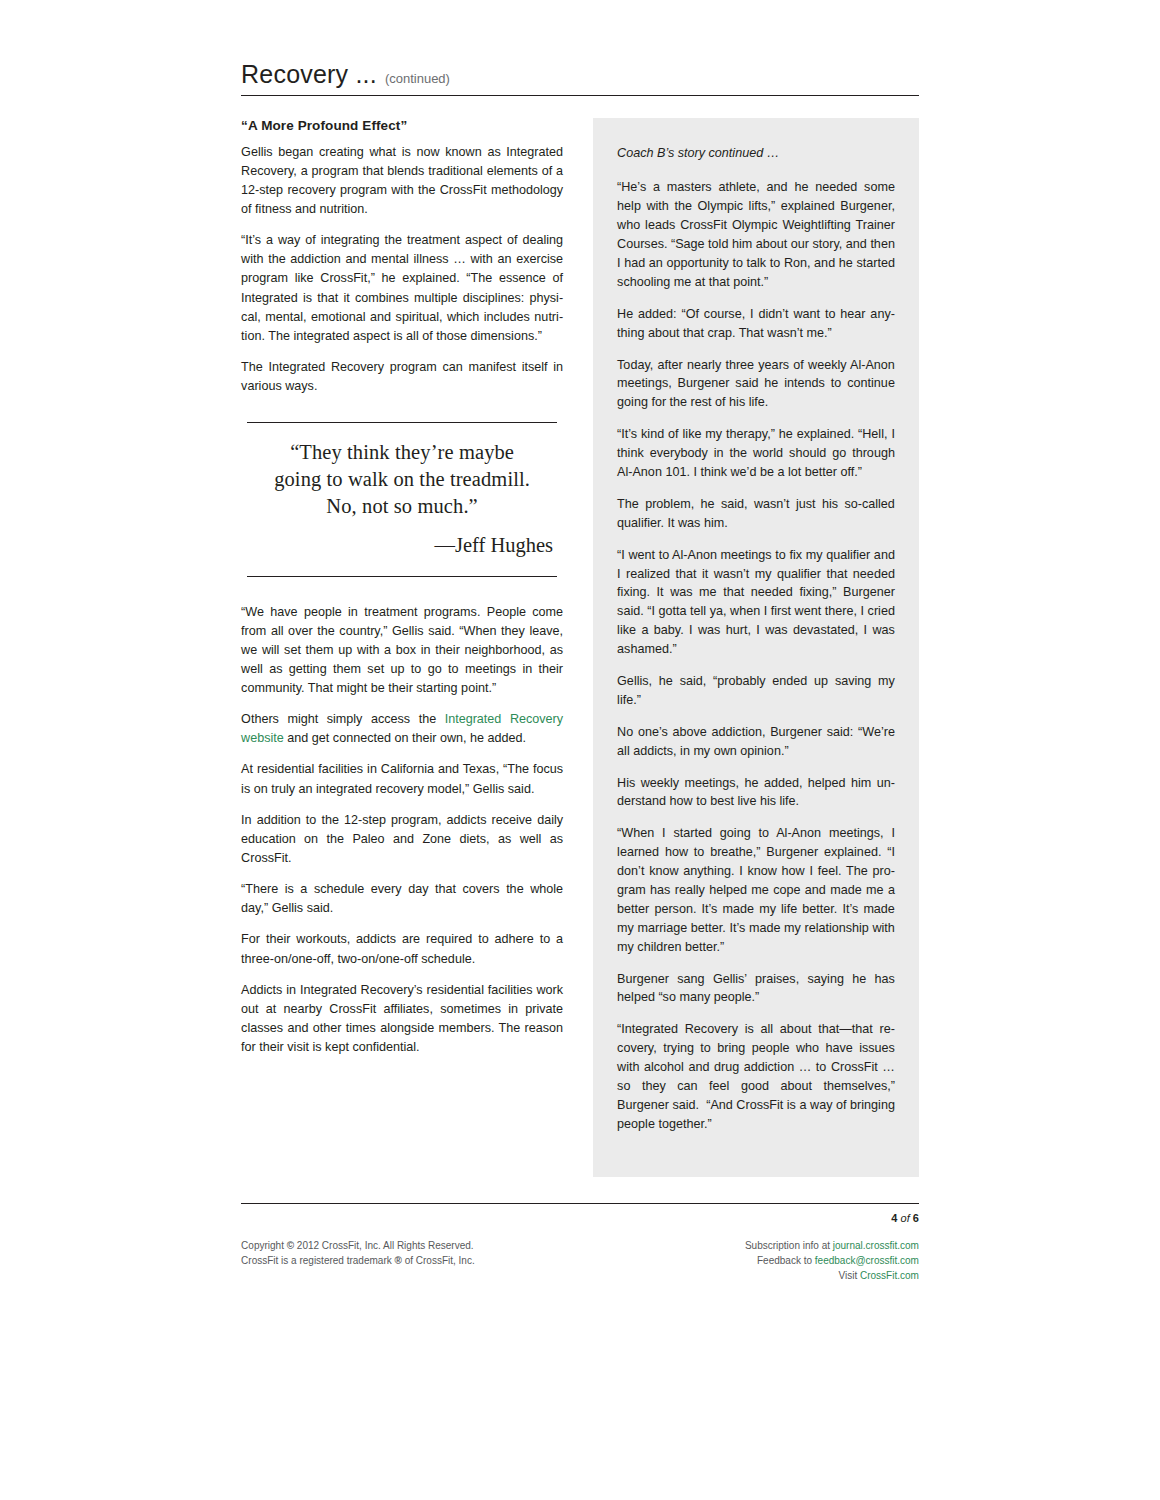Recovery ... (continued)
“A More Profound Effect”
Gellis began creating what is now known as Integrated Recovery, a program that blends traditional elements of a 12-step recovery program with the CrossFit methodology of fitness and nutrition.
“It’s a way of integrating the treatment aspect of dealing with the addiction and mental illness … with an exercise program like CrossFit,” he explained. “The essence of Integrated is that it combines multiple disciplines: physical, mental, emotional and spiritual, which includes nutrition. The integrated aspect is all of those dimensions.”
The Integrated Recovery program can manifest itself in various ways.
“They think they’re maybe
going to walk on the treadmill.
No, not so much.”
—Jeff Hughes
“We have people in treatment programs. People come from all over the country,” Gellis said. “When they leave, we will set them up with a box in their neighborhood, as well as getting them set up to go to meetings in their community. That might be their starting point.”
Others might simply access the Integrated Recovery website and get connected on their own, he added.
At residential facilities in California and Texas, “The focus is on truly an integrated recovery model,” Gellis said.
In addition to the 12-step program, addicts receive daily education on the Paleo and Zone diets, as well as CrossFit.
“There is a schedule every day that covers the whole day,” Gellis said.
For their workouts, addicts are required to adhere to a three-on/one-off, two-on/one-off schedule.
Addicts in Integrated Recovery’s residential facilities work out at nearby CrossFit affiliates, sometimes in private classes and other times alongside members. The reason for their visit is kept confidential.
Coach B’s story continued …
“He’s a masters athlete, and he needed some help with the Olympic lifts,” explained Burgener, who leads CrossFit Olympic Weightlifting Trainer Courses. “Sage told him about our story, and then I had an opportunity to talk to Ron, and he started schooling me at that point.”
He added: “Of course, I didn’t want to hear anything about that crap. That wasn’t me.”
Today, after nearly three years of weekly Al-Anon meetings, Burgener said he intends to continue going for the rest of his life.
“It’s kind of like my therapy,” he explained. “Hell, I think everybody in the world should go through Al-Anon 101. I think we’d be a lot better off.”
The problem, he said, wasn’t just his so-called qualifier. It was him.
“I went to Al-Anon meetings to fix my qualifier and I realized that it wasn’t my qualifier that needed fixing. It was me that needed fixing,” Burgener said. “I gotta tell ya, when I first went there, I cried like a baby. I was hurt, I was devastated, I was ashamed.”
Gellis, he said, “probably ended up saving my life.”
No one’s above addiction, Burgener said: “We’re all addicts, in my own opinion.”
His weekly meetings, he added, helped him understand how to best live his life.
“When I started going to Al-Anon meetings, I learned how to breathe,” Burgener explained. “I don’t know anything. I know how I feel. The program has really helped me cope and made me a better person. It’s made my life better. It’s made my marriage better. It’s made my relationship with my children better.”
Burgener sang Gellis’ praises, saying he has helped “so many people.”
“Integrated Recovery is all about that—that recovery, trying to bring people who have issues with alcohol and drug addiction … to CrossFit … so they can feel good about themselves,” Burgener said. “And CrossFit is a way of bringing people together.”
4 of 6
Copyright © 2012 CrossFit, Inc. All Rights Reserved.
CrossFit is a registered trademark ® of CrossFit, Inc.
Subscription info at journal.crossfit.com
Feedback to feedback@crossfit.com
Visit CrossFit.com